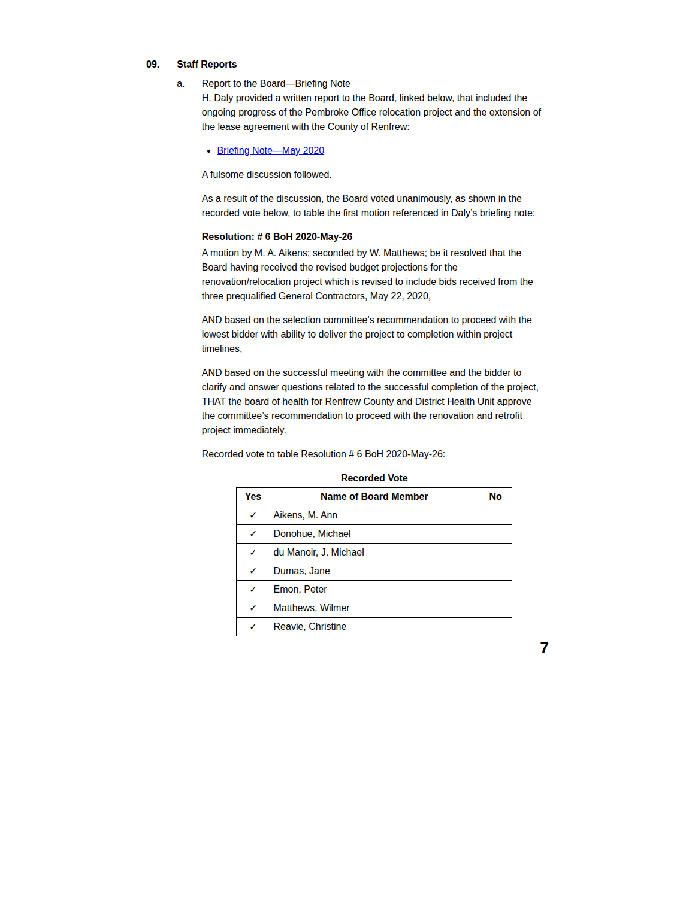09. Staff Reports
a.
Report to the Board—Briefing Note
H. Daly provided a written report to the Board, linked below, that included the ongoing progress of the Pembroke Office relocation project and the extension of the lease agreement with the County of Renfrew:
Briefing Note—May 2020
A fulsome discussion followed.
As a result of the discussion, the Board voted unanimously, as shown in the recorded vote below, to table the first motion referenced in Daly’s briefing note:
Resolution: # 6 BoH 2020-May-26
A motion by M. A. Aikens; seconded by W. Matthews; be it resolved that the Board having received the revised budget projections for the renovation/relocation project which is revised to include bids received from the three prequalified General Contractors, May 22, 2020,
AND based on the selection committee’s recommendation to proceed with the lowest bidder with ability to deliver the project to completion within project timelines,
AND based on the successful meeting with the committee and the bidder to clarify and answer questions related to the successful completion of the project, THAT the board of health for Renfrew County and District Health Unit approve the committee’s recommendation to proceed with the renovation and retrofit project immediately.
Recorded vote to table Resolution # 6 BoH 2020-May-26:
Recorded Vote
| Yes | Name of Board Member | No |
| --- | --- | --- |
| | Aikens, M. Ann | |
| | Donohue, Michael | |
| | du Manoir, J. Michael | |
| | Dumas, Jane | |
| | Emon, Peter | |
| | Matthews, Wilmer | |
| | Reavie, Christine | |
7